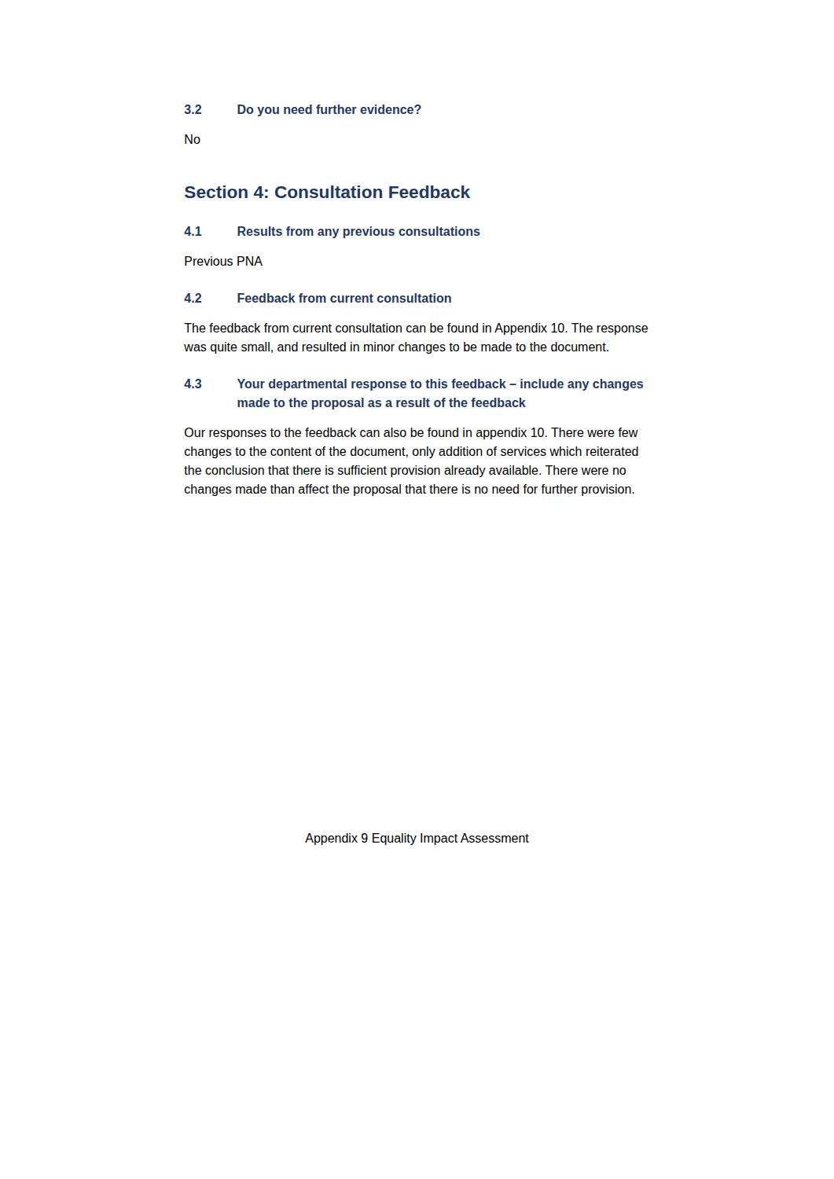3.2 Do you need further evidence?
No
Section 4: Consultation Feedback
4.1 Results from any previous consultations
Previous PNA
4.2 Feedback from current consultation
The feedback from current consultation can be found in Appendix 10. The response was quite small, and resulted in minor changes to be made to the document.
4.3 Your departmental response to this feedback – include any changes made to the proposal as a result of the feedback
Our responses to the feedback can also be found in appendix 10. There were few changes to the content of the document, only addition of services which reiterated the conclusion that there is sufficient provision already available. There were no changes made than affect the proposal that there is no need for further provision.
Appendix 9 Equality Impact Assessment